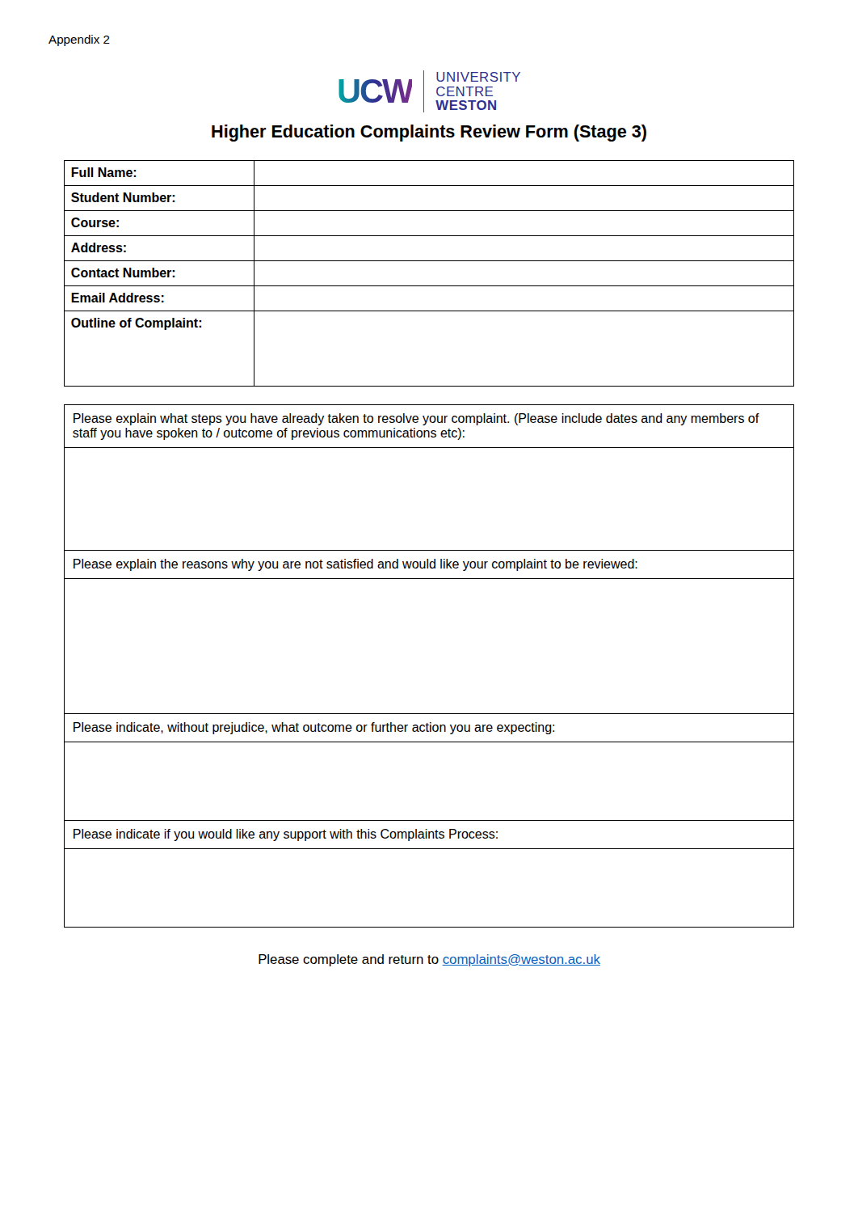Appendix 2
UCW UNIVERSITY
CENTRE
WESTON
Higher Education Complaints Review Form (Stage 3)
| Full Name: | |
| Student Number: | |
| Course: | |
| Address: | |
| Contact Number: | |
| Email Address: | |
| Outline of Complaint: | |
| Please explain what steps you have already taken to resolve your complaint. (Please include dates and any members of staff you have spoken to / outcome of previous communications etc): |
| Please explain the reasons why you are not satisfied and would like your complaint to be reviewed: |
| Please indicate, without prejudice, what outcome or further action you are expecting: |
| Please indicate if you would like any support with this Complaints Process: |
Please complete and return to complaints@weston.ac.uk